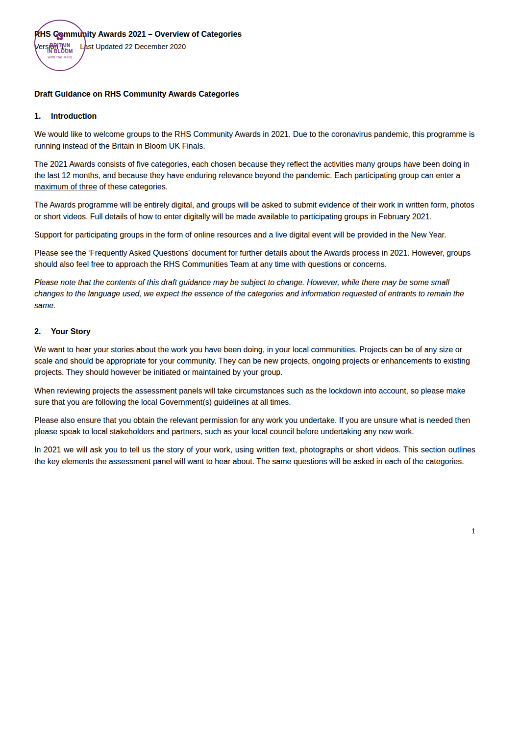✿
BRITAIN
IN BLOOM
with the RHS
RHS Community Awards 2021 – Overview of Categories
Version 1, Last Updated 22 December 2020
Draft Guidance on RHS Community Awards Categories
1. Introduction
We would like to welcome groups to the RHS Community Awards in 2021. Due to the coronavirus pandemic, this programme is running instead of the Britain in Bloom UK Finals.
The 2021 Awards consists of five categories, each chosen because they reflect the activities many groups have been doing in the last 12 months, and because they have enduring relevance beyond the pandemic. Each participating group can enter a maximum of three of these categories.
The Awards programme will be entirely digital, and groups will be asked to submit evidence of their work in written form, photos or short videos. Full details of how to enter digitally will be made available to participating groups in February 2021.
Support for participating groups in the form of online resources and a live digital event will be provided in the New Year.
Please see the ‘Frequently Asked Questions’ document for further details about the Awards process in 2021. However, groups should also feel free to approach the RHS Communities Team at any time with questions or concerns.
Please note that the contents of this draft guidance may be subject to change. However, while there may be some small changes to the language used, we expect the essence of the categories and information requested of entrants to remain the same.
2. Your Story
We want to hear your stories about the work you have been doing, in your local communities. Projects can be of any size or scale and should be appropriate for your community. They can be new projects, ongoing projects or enhancements to existing projects. They should however be initiated or maintained by your group.
When reviewing projects the assessment panels will take circumstances such as the lockdown into account, so please make sure that you are following the local Government(s) guidelines at all times.
Please also ensure that you obtain the relevant permission for any work you undertake. If you are unsure what is needed then please speak to local stakeholders and partners, such as your local council before undertaking any new work.
In 2021 we will ask you to tell us the story of your work, using written text, photographs or short videos. This section outlines the key elements the assessment panel will want to hear about. The same questions will be asked in each of the categories.
1